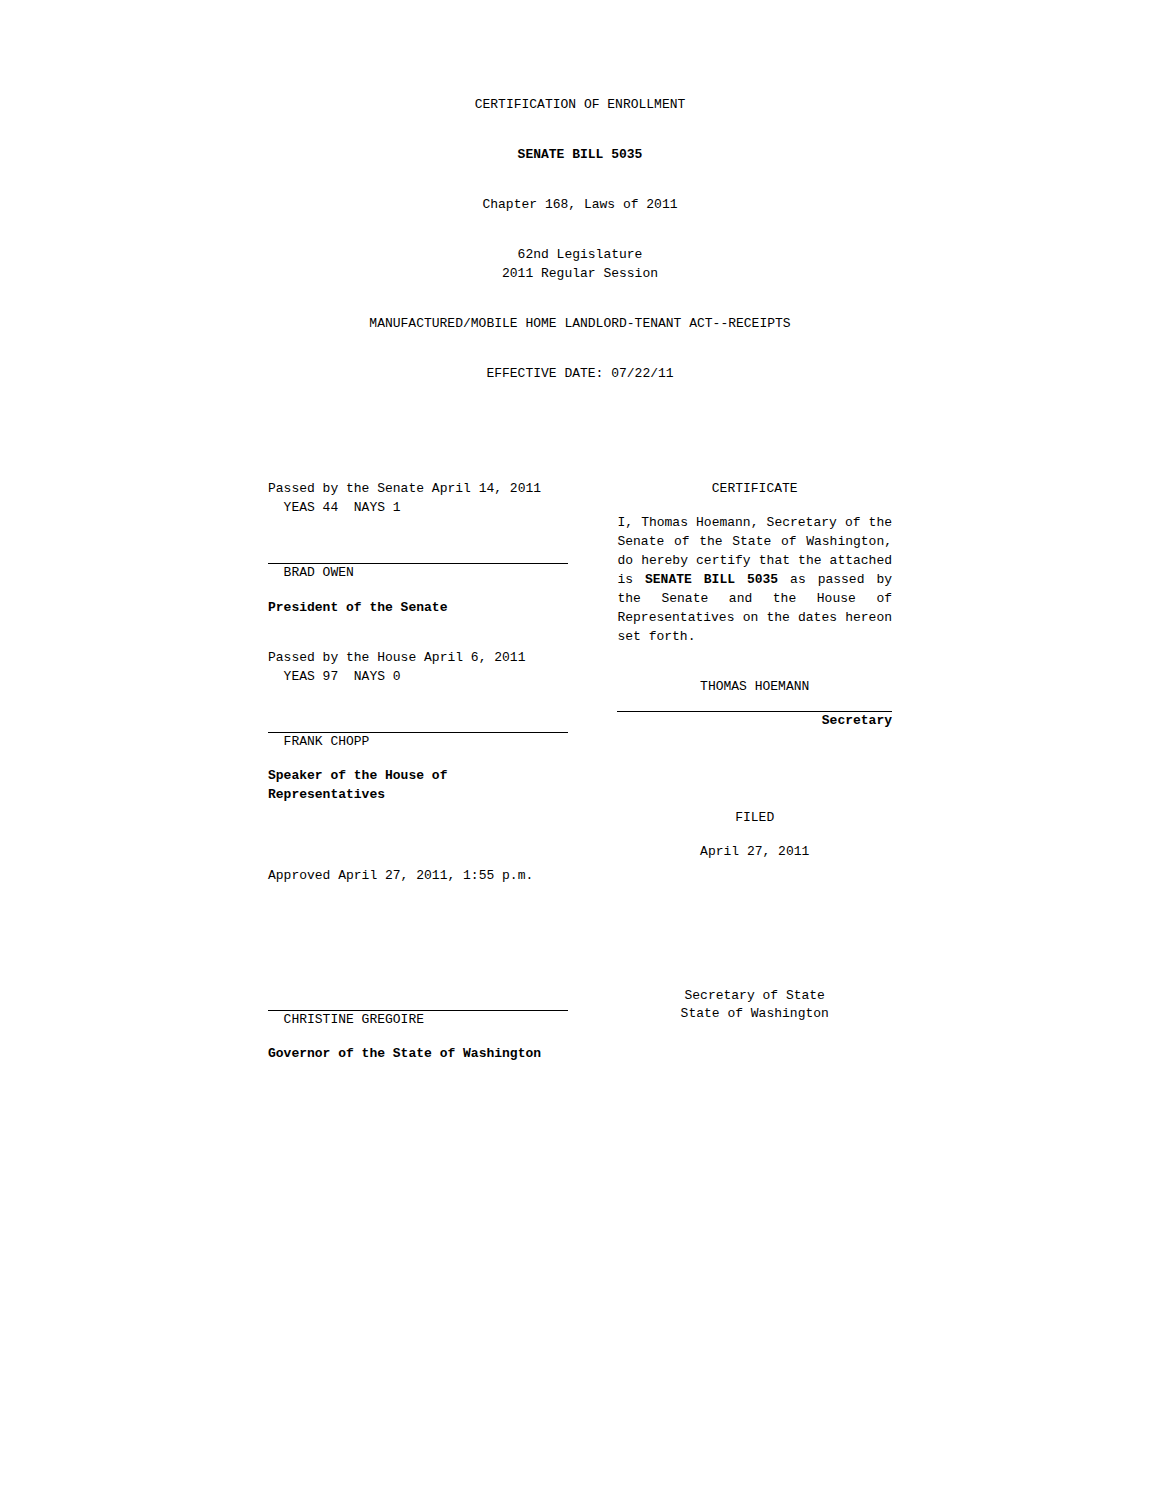CERTIFICATION OF ENROLLMENT
SENATE BILL 5035
Chapter 168, Laws of 2011
62nd Legislature
2011 Regular Session
MANUFACTURED/MOBILE HOME LANDLORD-TENANT ACT--RECEIPTS
EFFECTIVE DATE: 07/22/11
Passed by the Senate April 14, 2011
YEAS 44 NAYS 1
BRAD OWEN
President of the Senate
Passed by the House April 6, 2011
YEAS 97 NAYS 0
FRANK CHOPP
Speaker of the House of Representatives
Approved April 27, 2011, 1:55 p.m.
CHRISTINE GREGOIRE
Governor of the State of Washington
CERTIFICATE
I, Thomas Hoemann, Secretary of the Senate of the State of Washington, do hereby certify that the attached is SENATE BILL 5035 as passed by the Senate and the House of Representatives on the dates hereon set forth.
THOMAS HOEMANN
Secretary
FILED
April 27, 2011
Secretary of State
State of Washington